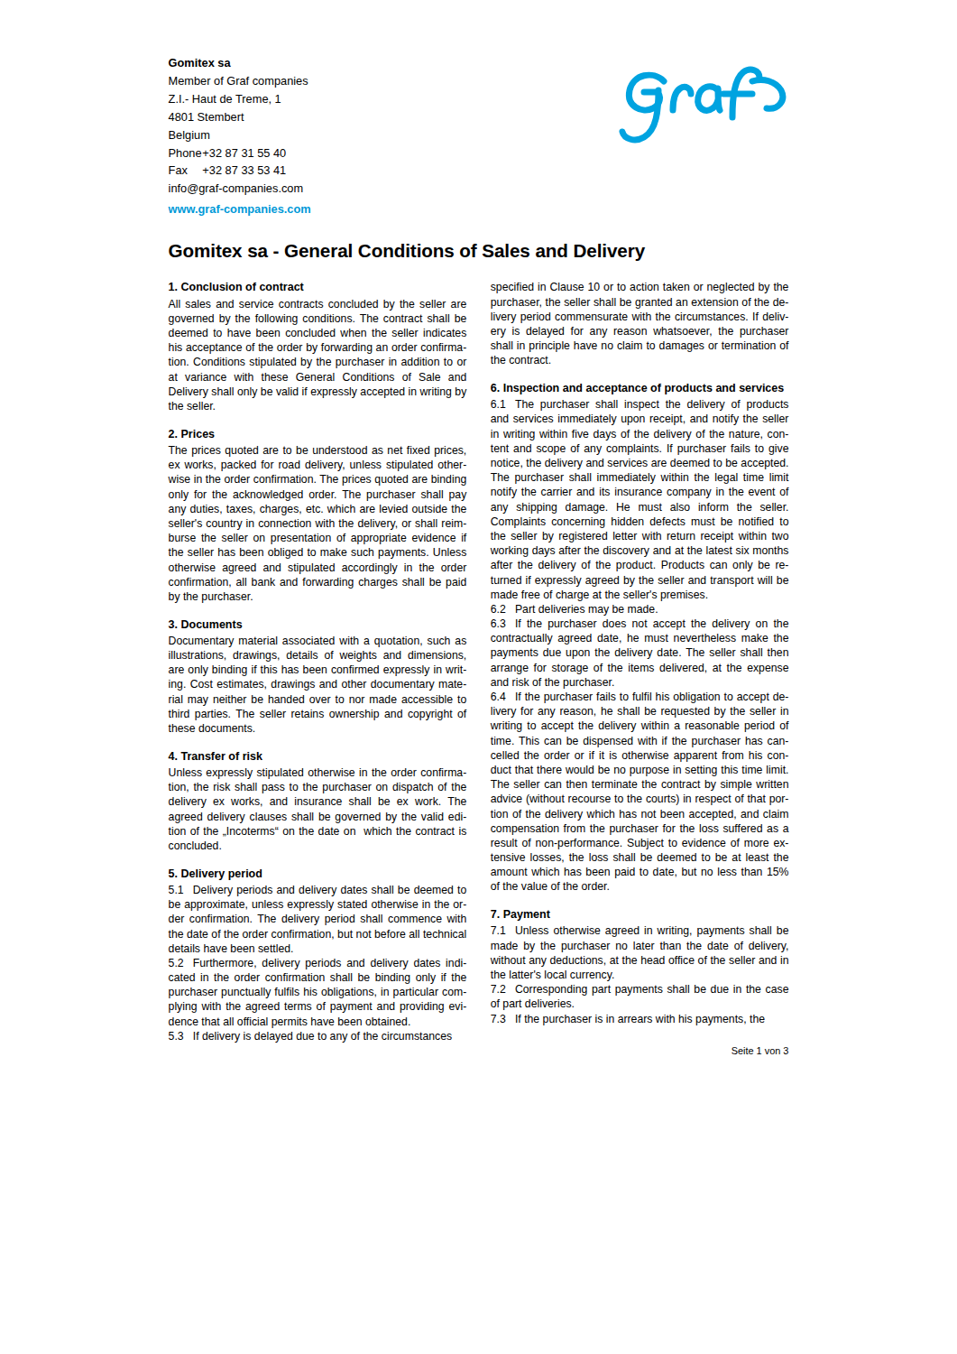Gomitex sa
Member of Graf companies
Z.I.- Haut de Treme, 1
4801 Stembert
Belgium
Phone+32 87 31 55 40
Fax+32 87 33 53 41
info@graf-companies.com
www.graf-companies.com
Gomitex sa - General Conditions of Sales and Delivery
1. Conclusion of contract
All sales and service contracts concluded by the seller are governed by the following conditions. The contract shall be deemed to have been concluded when the seller indicates his acceptance of the order by forwarding an order confirmation. Conditions stipulated by the purchaser in addition to or at variance with these General Conditions of Sale and Delivery shall only be valid if expressly accepted in writing by the seller.
2. Prices
The prices quoted are to be understood as net fixed prices, ex works, packed for road delivery, unless stipulated otherwise in the order confirmation. The prices quoted are binding only for the acknowledged order. The purchaser shall pay any duties, taxes, charges, etc. which are levied outside the seller's country in connection with the delivery, or shall reimburse the seller on presentation of appropriate evidence if the seller has been obliged to make such payments. Unless otherwise agreed and stipulated accordingly in the order confirmation, all bank and forwarding charges shall be paid by the purchaser.
3. Documents
Documentary material associated with a quotation, such as illustrations, drawings, details of weights and dimensions, are only binding if this has been confirmed expressly in writing. Cost estimates, drawings and other documentary material may neither be handed over to nor made accessible to third parties. The seller retains ownership and copyright of these documents.
4. Transfer of risk
Unless expressly stipulated otherwise in the order confirmation, the risk shall pass to the purchaser on dispatch of the delivery ex works, and insurance shall be ex work. The agreed delivery clauses shall be governed by the valid edition of the „Incoterms“ on the date on which the contract is concluded.
5. Delivery period
5.1 Delivery periods and delivery dates shall be deemed to be approximate, unless expressly stated otherwise in the order confirmation. The delivery period shall commence with the date of the order confirmation, but not before all technical details have been settled.
5.2 Furthermore, delivery periods and delivery dates indicated in the order confirmation shall be binding only if the purchaser punctually fulfils his obligations, in particular complying with the agreed terms of payment and providing evidence that all official permits have been obtained.
5.3 If delivery is delayed due to any of the circumstances
specified in Clause 10 or to action taken or neglected by the purchaser, the seller shall be granted an extension of the delivery period commensurate with the circumstances. If delivery is delayed for any reason whatsoever, the purchaser shall in principle have no claim to damages or termination of the contract.
6. Inspection and acceptance of products and services
6.1 The purchaser shall inspect the delivery of products and services immediately upon receipt, and notify the seller in writing within five days of the delivery of the nature, content and scope of any complaints. If purchaser fails to give notice, the delivery and services are deemed to be accepted. The purchaser shall immediately within the legal time limit notify the carrier and its insurance company in the event of any shipping damage. He must also inform the seller. Complaints concerning hidden defects must be notified to the seller by registered letter with return receipt within two working days after the discovery and at the latest six months after the delivery of the product. Products can only be returned if expressly agreed by the seller and transport will be made free of charge at the seller's premises.
6.2 Part deliveries may be made.
6.3 If the purchaser does not accept the delivery on the contractually agreed date, he must nevertheless make the payments due upon the delivery date. The seller shall then arrange for storage of the items delivered, at the expense and risk of the purchaser.
6.4 If the purchaser fails to fulfil his obligation to accept delivery for any reason, he shall be requested by the seller in writing to accept the delivery within a reasonable period of time. This can be dispensed with if the purchaser has cancelled the order or if it is otherwise apparent from his conduct that there would be no purpose in setting this time limit. The seller can then terminate the contract by simple written advice (without recourse to the courts) in respect of that portion of the delivery which has not been accepted, and claim compensation from the purchaser for the loss suffered as a result of non-performance. Subject to evidence of more extensive losses, the loss shall be deemed to be at least the amount which has been paid to date, but no less than 15% of the value of the order.
7. Payment
7.1 Unless otherwise agreed in writing, payments shall be made by the purchaser no later than the date of delivery, without any deductions, at the head office of the seller and in the latter's local currency.
7.2 Corresponding part payments shall be due in the case of part deliveries.
7.3 If the purchaser is in arrears with his payments, the
Seite 1 von 3